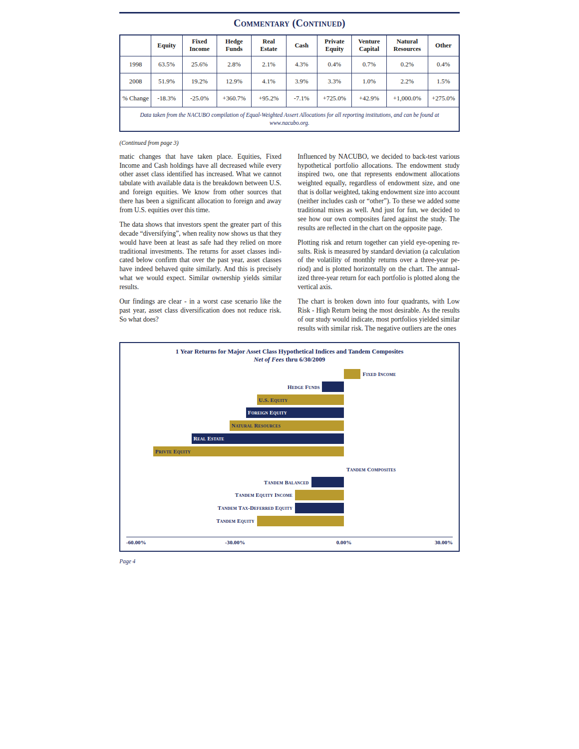Commentary (Continued)
| | Equity | Fixed Income | Hedge Funds | Real Estate | Cash | Private Equity | Venture Capital | Natural Resources | Other |
| --- | --- | --- | --- | --- | --- | --- | --- | --- | --- |
| 1998 | 63.5% | 25.6% | 2.8% | 2.1% | 4.3% | 0.4% | 0.7% | 0.2% | 0.4% |
| 2008 | 51.9% | 19.2% | 12.9% | 4.1% | 3.9% | 3.3% | 1.0% | 2.2% | 1.5% |
| % Change | -18.3% | -25.0% | +360.7% | +95.2% | -7.1% | +725.0% | +42.9% | +1,000.0% | +275.0% |
| Data taken from the NACUBO compilation of Equal-Weighted Assert Allocations for all reporting institutions, and can be found at www.nacubo.org. |
(Continued from page 3)
matic changes that have taken place. Equities, Fixed Income and Cash holdings have all decreased while every other asset class identified has increased. What we cannot tabulate with available data is the breakdown between U.S. and foreign equities. We know from other sources that there has been a significant allocation to foreign and away from U.S. equities over this time.
The data shows that investors spent the greater part of this decade “diversifying”, when reality now shows us that they would have been at least as safe had they relied on more traditional investments. The returns for asset classes indicated below confirm that over the past year, asset classes have indeed behaved quite similarly. And this is precisely what we would expect. Similar ownership yields similar results.
Our findings are clear - in a worst case scenario like the past year, asset class diversification does not reduce risk. So what does?
Influenced by NACUBO, we decided to back-test various hypothetical portfolio allocations. The endowment study inspired two, one that represents endowment allocations weighted equally, regardless of endowment size, and one that is dollar weighted, taking endowment size into account (neither includes cash or “other”). To these we added some traditional mixes as well. And just for fun, we decided to see how our own composites fared against the study. The results are reflected in the chart on the opposite page.
Plotting risk and return together can yield eye-opening results. Risk is measured by standard deviation (a calculation of the volatility of monthly returns over a three-year period) and is plotted horizontally on the chart. The annualized three-year return for each portfolio is plotted along the vertical axis.
The chart is broken down into four quadrants, with Low Risk - High Return being the most desirable. As the results of our study would indicate, most portfolios yielded similar results with similar risk. The negative outliers are the ones
1 Year Returns for Major Asset Class Hypothetical Indices and Tandem Composites
Net of Fees thru 6/30/2009
Fixed Income
Hedge Funds
U.S. Equity
Foreign Equity
Natural Resources
Real Estate
Privte Equity
Tandem Composites
Tandem Balanced
Tandem Equity Income
Tandem Tax-Deferred Equity
Tandem Equity
-60.00% -30.00% 0.00% 30.00%
Page 4